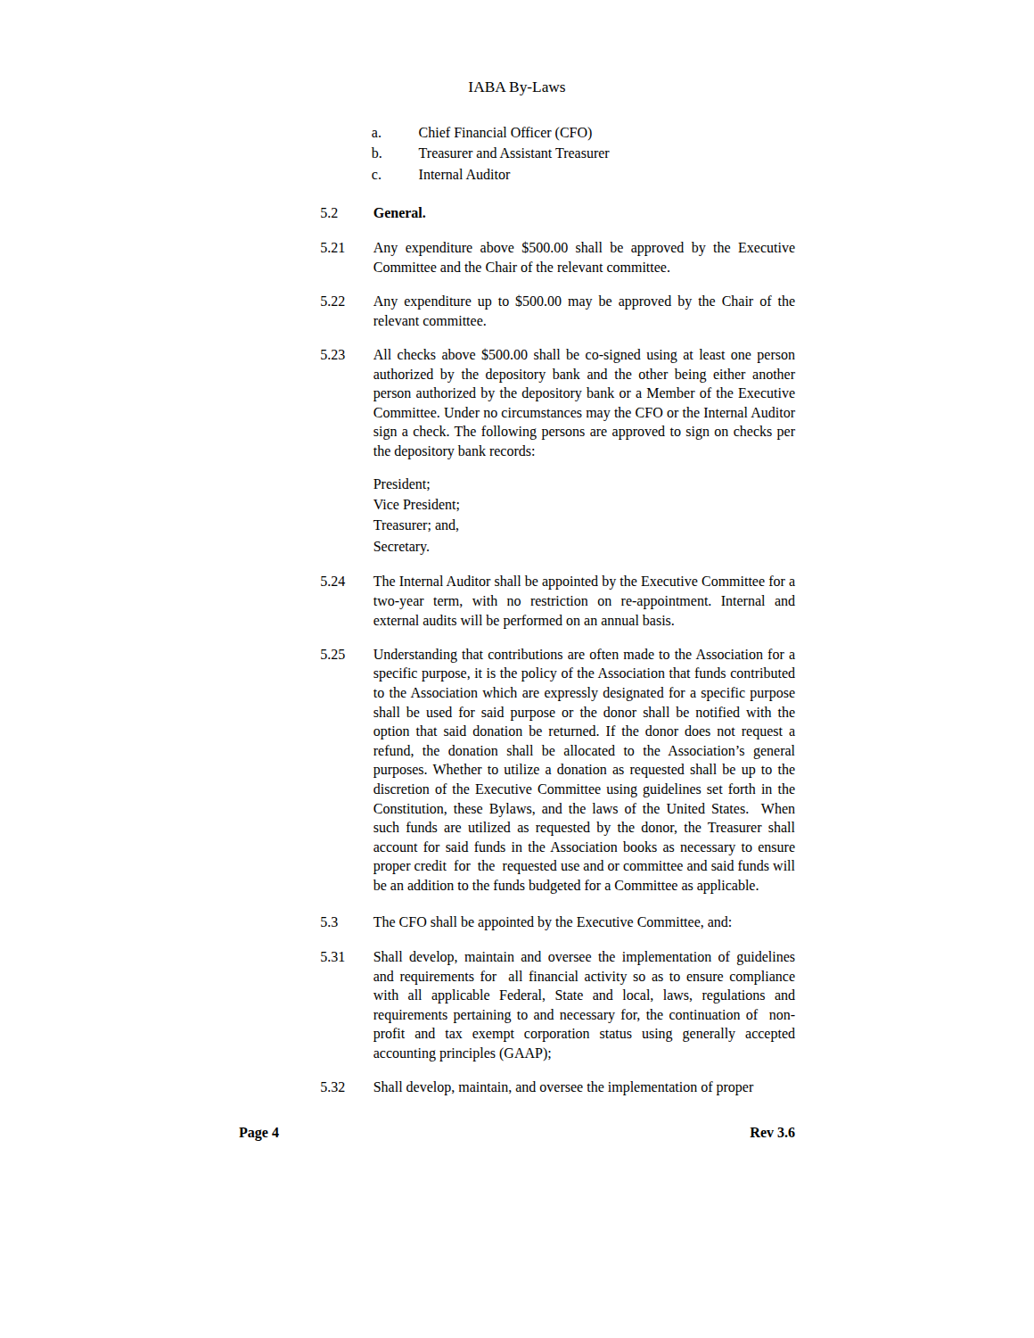IABA By-Laws
a.
Chief Financial Officer (CFO)
b.
Treasurer and Assistant Treasurer
c.
Internal Auditor
5.2
General.
5.21
Any expenditure above $500.00 shall be approved by the Executive Committee and the Chair of the relevant committee.
5.22
Any expenditure up to $500.00 may be approved by the Chair of the relevant committee.
5.23
All checks above $500.00 shall be co-signed using at least one person authorized by the depository bank and the other being either another person authorized by the depository bank or a Member of the Executive Committee. Under no circumstances may the CFO or the Internal Auditor sign a check. The following persons are approved to sign on checks per the depository bank records:
President;
Vice President;
Treasurer; and,
Secretary.
5.24
The Internal Auditor shall be appointed by the Executive Committee for a two-year term, with no restriction on re-appointment. Internal and external audits will be performed on an annual basis.
5.25
Understanding that contributions are often made to the Association for a specific purpose, it is the policy of the Association that funds contributed to the Association which are expressly designated for a specific purpose shall be used for said purpose or the donor shall be notified with the option that said donation be returned. If the donor does not request a refund, the donation shall be allocated to the Association’s general purposes. Whether to utilize a donation as requested shall be up to the discretion of the Executive Committee using guidelines set forth in the Constitution, these Bylaws, and the laws of the United States. When such funds are utilized as requested by the donor, the Treasurer shall account for said funds in the Association books as necessary to ensure proper credit for the requested use and or committee and said funds will be an addition to the funds budgeted for a Committee as applicable.
5.3
The CFO shall be appointed by the Executive Committee, and:
5.31
Shall develop, maintain and oversee the implementation of guidelines and requirements for all financial activity so as to ensure compliance with all applicable Federal, State and local, laws, regulations and requirements pertaining to and necessary for, the continuation of non-profit and tax exempt corporation status using generally accepted accounting principles (GAAP);
5.32
Shall develop, maintain, and oversee the implementation of proper
Page 4
Rev 3.6